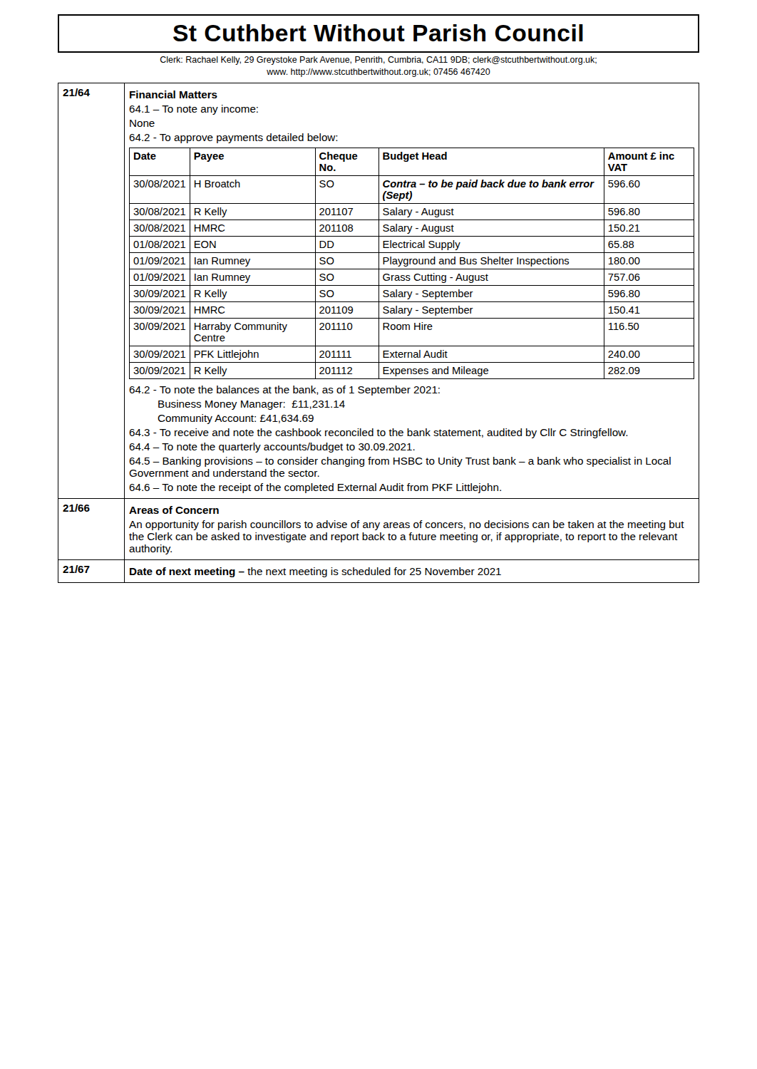St Cuthbert Without Parish Council
Clerk: Rachael Kelly, 29 Greystoke Park Avenue, Penrith, Cumbria, CA11 9DB; clerk@stcuthbertwithout.org.uk;
www. http://www.stcuthbertwithout.org.uk; 07456 467420
| 21/64 | Financial Matters 64.1 – To note any income: None 64.2 - To approve payments detailed below: / Date / Payee / Cheque No. / Budget Head / Amount £ inc VAT / / --- / --- / --- / --- / --- / / 30/08/2021 / H Broatch / SO / Contra – to be paid back due to bank error (Sept) / 596.60 / / 30/08/2021 / R Kelly / 201107 / Salary - August / 596.80 / / 30/08/2021 / HMRC / 201108 / Salary - August / 150.21 / / 01/08/2021 / EON / DD / Electrical Supply / 65.88 / / 01/09/2021 / Ian Rumney / SO / Playground and Bus Shelter Inspections / 180.00 / / 01/09/2021 / Ian Rumney / SO / Grass Cutting - August / 757.06 / / 30/09/2021 / R Kelly / SO / Salary - September / 596.80 / / 30/09/2021 / HMRC / 201109 / Salary - September / 150.41 / / 30/09/2021 / Harraby Community Centre / 201110 / Room Hire / 116.50 / / 30/09/2021 / PFK Littlejohn / 201111 / External Audit / 240.00 / / 30/09/2021 / R Kelly / 201112 / Expenses and Mileage / 282.09 / 64.2 - To note the balances at the bank, as of 1 September 2021: Business Money Manager: £11,231.14 Community Account: £41,634.69 64.3 - To receive and note the cashbook reconciled to the bank statement, audited by Cllr C Stringfellow. 64.4 – To note the quarterly accounts/budget to 30.09.2021. 64.5 – Banking provisions – to consider changing from HSBC to Unity Trust bank – a bank who specialist in Local Government and understand the sector. 64.6 – To note the receipt of the completed External Audit from PKF Littlejohn. |
| 21/66 | Areas of Concern An opportunity for parish councillors to advise of any areas of concers, no decisions can be taken at the meeting but the Clerk can be asked to investigate and report back to a future meeting or, if appropriate, to report to the relevant authority. |
| 21/67 | Date of next meeting – the next meeting is scheduled for 25 November 2021 |